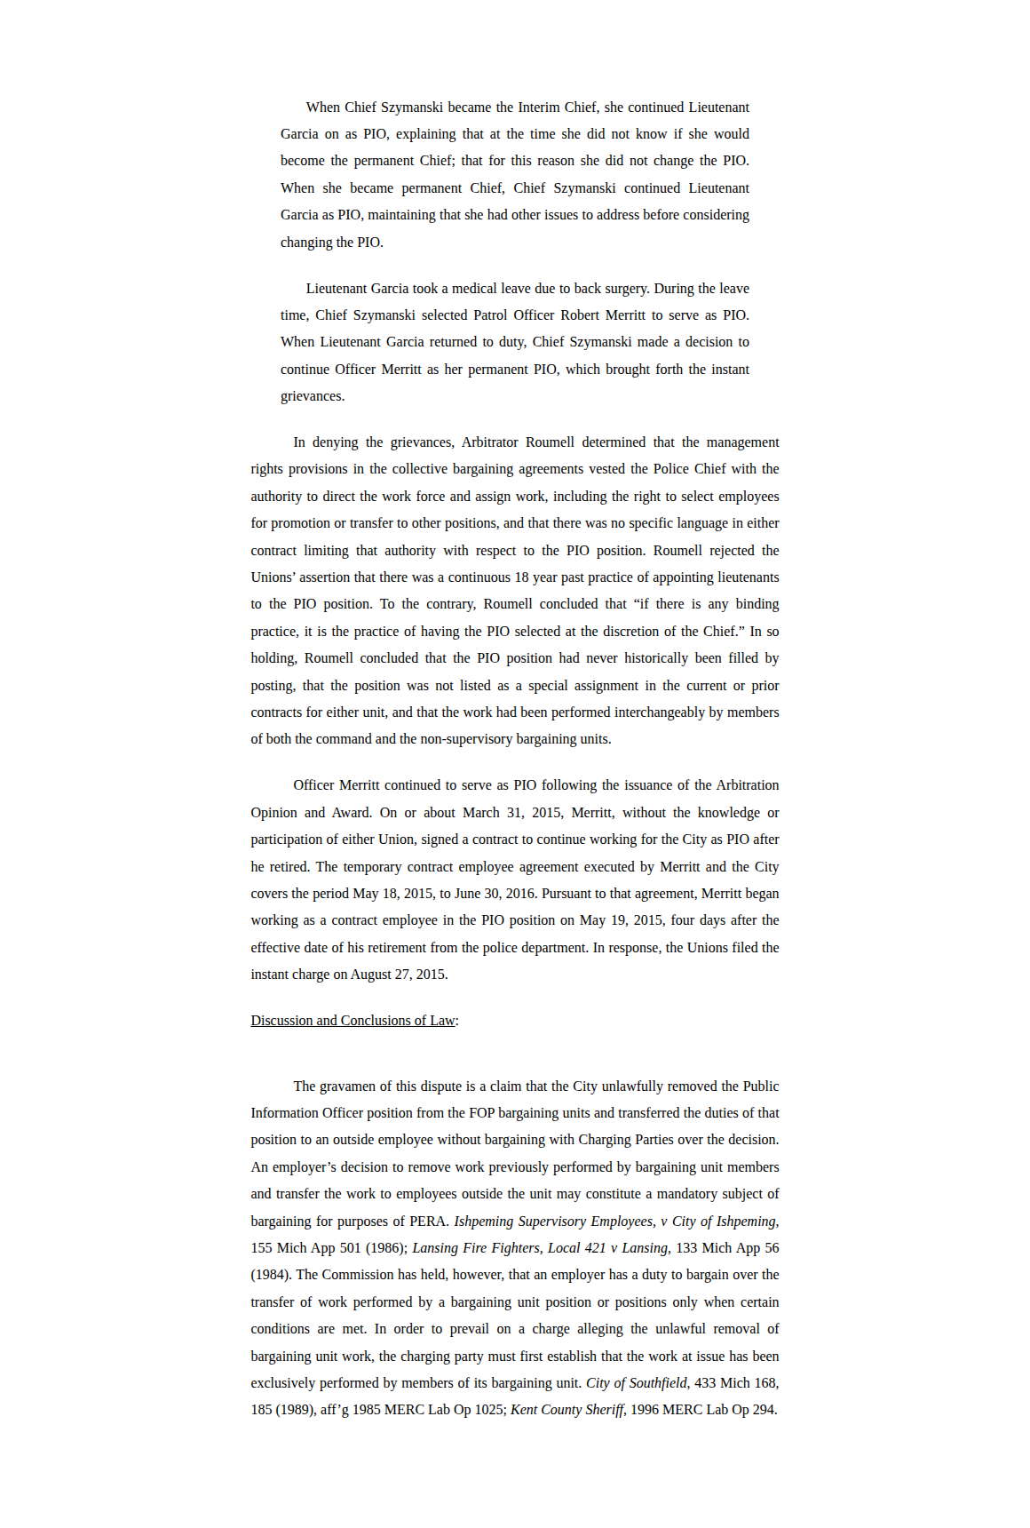When Chief Szymanski became the Interim Chief, she continued Lieutenant Garcia on as PIO, explaining that at the time she did not know if she would become the permanent Chief; that for this reason she did not change the PIO. When she became permanent Chief, Chief Szymanski continued Lieutenant Garcia as PIO, maintaining that she had other issues to address before considering changing the PIO.
Lieutenant Garcia took a medical leave due to back surgery. During the leave time, Chief Szymanski selected Patrol Officer Robert Merritt to serve as PIO. When Lieutenant Garcia returned to duty, Chief Szymanski made a decision to continue Officer Merritt as her permanent PIO, which brought forth the instant grievances.
In denying the grievances, Arbitrator Roumell determined that the management rights provisions in the collective bargaining agreements vested the Police Chief with the authority to direct the work force and assign work, including the right to select employees for promotion or transfer to other positions, and that there was no specific language in either contract limiting that authority with respect to the PIO position. Roumell rejected the Unions’ assertion that there was a continuous 18 year past practice of appointing lieutenants to the PIO position. To the contrary, Roumell concluded that “if there is any binding practice, it is the practice of having the PIO selected at the discretion of the Chief.” In so holding, Roumell concluded that the PIO position had never historically been filled by posting, that the position was not listed as a special assignment in the current or prior contracts for either unit, and that the work had been performed interchangeably by members of both the command and the non-supervisory bargaining units.
Officer Merritt continued to serve as PIO following the issuance of the Arbitration Opinion and Award. On or about March 31, 2015, Merritt, without the knowledge or participation of either Union, signed a contract to continue working for the City as PIO after he retired. The temporary contract employee agreement executed by Merritt and the City covers the period May 18, 2015, to June 30, 2016. Pursuant to that agreement, Merritt began working as a contract employee in the PIO position on May 19, 2015, four days after the effective date of his retirement from the police department. In response, the Unions filed the instant charge on August 27, 2015.
Discussion and Conclusions of Law
:
The gravamen of this dispute is a claim that the City unlawfully removed the Public Information Officer position from the FOP bargaining units and transferred the duties of that position to an outside employee without bargaining with Charging Parties over the decision. An employer’s decision to remove work previously performed by bargaining unit members and transfer the work to employees outside the unit may constitute a mandatory subject of bargaining for purposes of PERA. Ishpeming Supervisory Employees, v City of Ishpeming, 155 Mich App 501 (1986); Lansing Fire Fighters, Local 421 v Lansing, 133 Mich App 56 (1984). The Commission has held, however, that an employer has a duty to bargain over the transfer of work performed by a bargaining unit position or positions only when certain conditions are met. In order to prevail on a charge alleging the unlawful removal of bargaining unit work, the charging party must first establish that the work at issue has been exclusively performed by members of its bargaining unit. City of Southfield, 433 Mich 168, 185 (1989), aff’g 1985 MERC Lab Op 1025; Kent County Sheriff, 1996 MERC Lab Op 294.